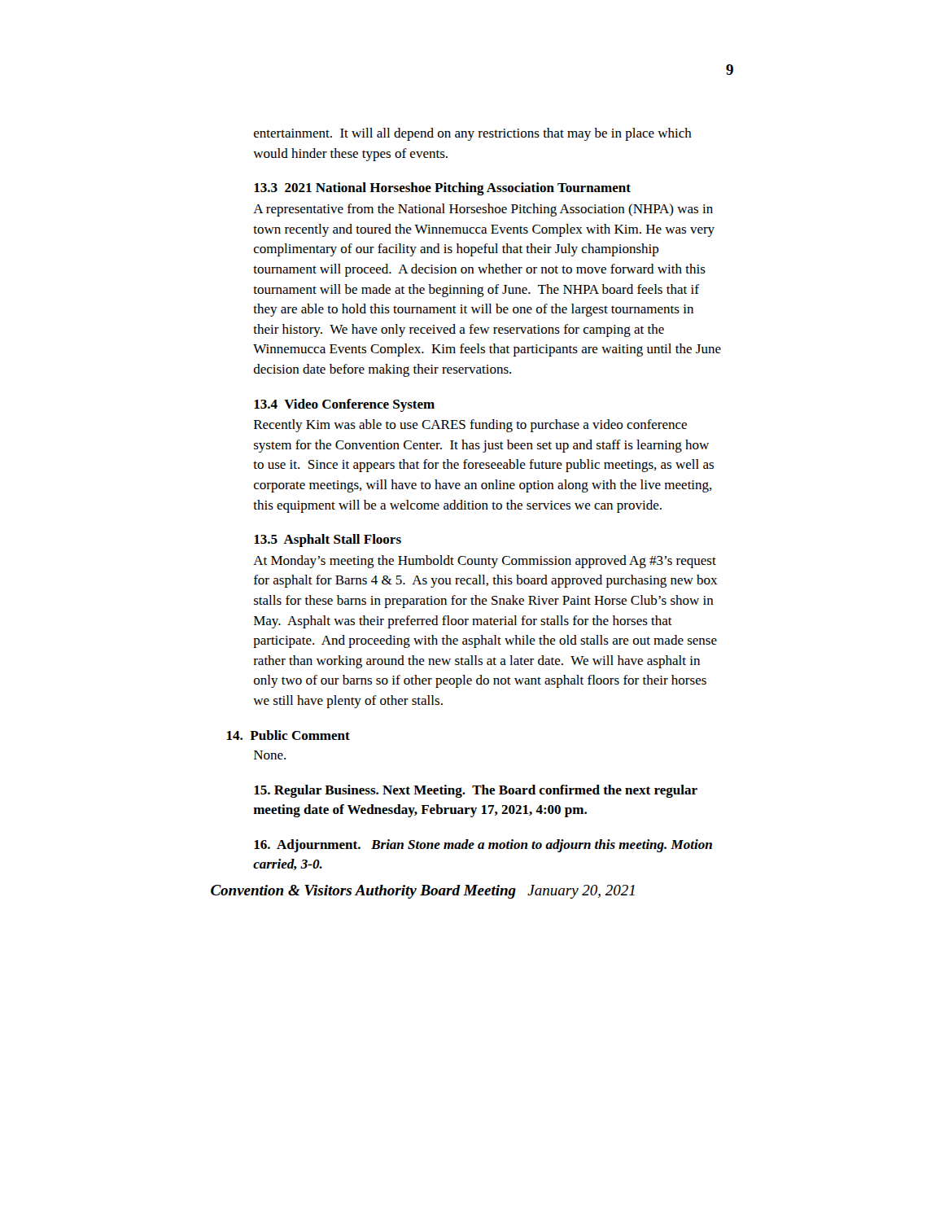9
entertainment. It will all depend on any restrictions that may be in place which would hinder these types of events.
13.3 2021 National Horseshoe Pitching Association Tournament
A representative from the National Horseshoe Pitching Association (NHPA) was in town recently and toured the Winnemucca Events Complex with Kim. He was very complimentary of our facility and is hopeful that their July championship tournament will proceed. A decision on whether or not to move forward with this tournament will be made at the beginning of June. The NHPA board feels that if they are able to hold this tournament it will be one of the largest tournaments in their history. We have only received a few reservations for camping at the Winnemucca Events Complex. Kim feels that participants are waiting until the June decision date before making their reservations.
13.4 Video Conference System
Recently Kim was able to use CARES funding to purchase a video conference system for the Convention Center. It has just been set up and staff is learning how to use it. Since it appears that for the foreseeable future public meetings, as well as corporate meetings, will have to have an online option along with the live meeting, this equipment will be a welcome addition to the services we can provide.
13.5 Asphalt Stall Floors
At Monday’s meeting the Humboldt County Commission approved Ag #3’s request for asphalt for Barns 4 & 5. As you recall, this board approved purchasing new box stalls for these barns in preparation for the Snake River Paint Horse Club’s show in May. Asphalt was their preferred floor material for stalls for the horses that participate. And proceeding with the asphalt while the old stalls are out made sense rather than working around the new stalls at a later date. We will have asphalt in only two of our barns so if other people do not want asphalt floors for their horses we still have plenty of other stalls.
14. Public Comment
None.
15. Regular Business. Next Meeting. The Board confirmed the next regular meeting date of Wednesday, February 17, 2021, 4:00 pm.
16. Adjournment. Brian Stone made a motion to adjourn this meeting. Motion carried, 3-0.
Convention & Visitors Authority Board Meeting January 20, 2021